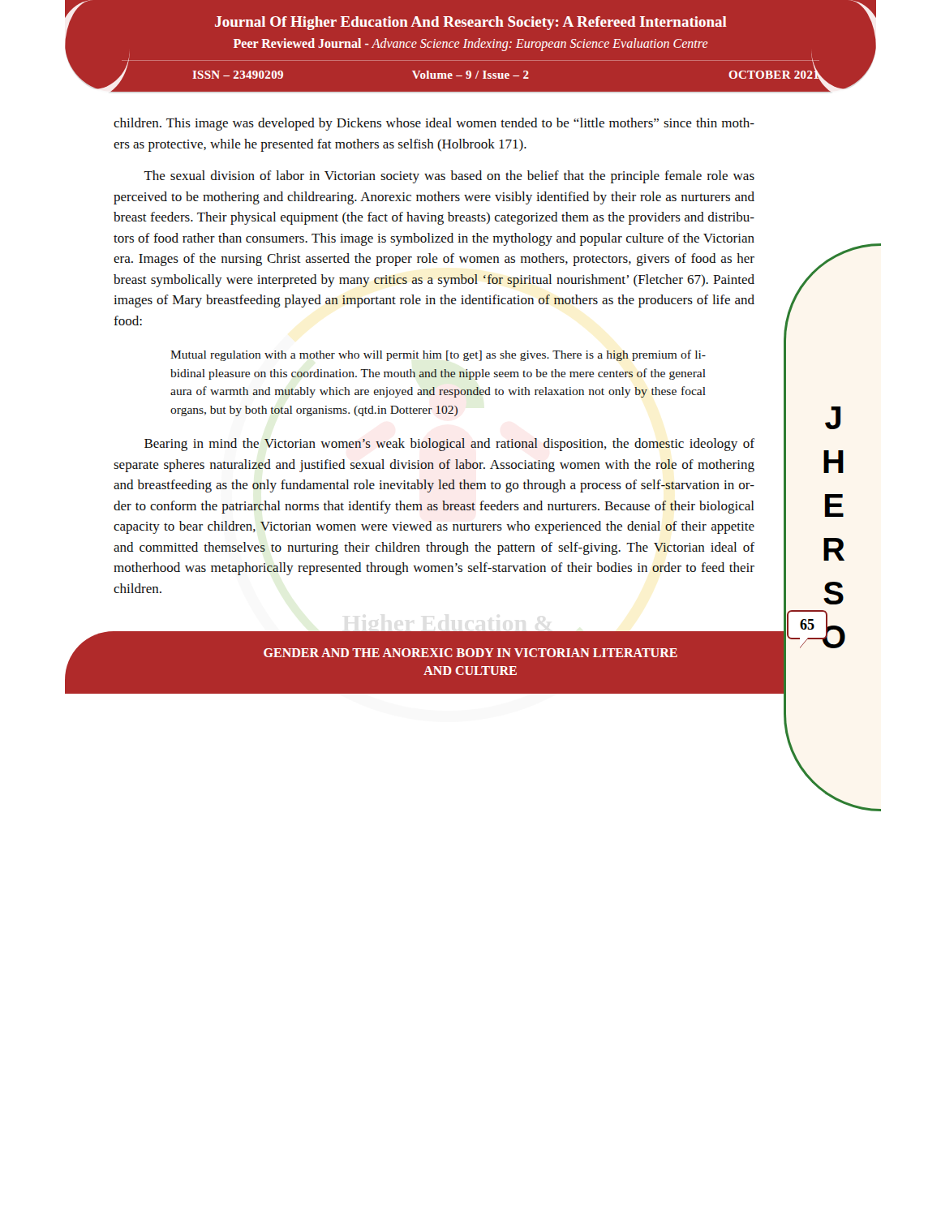Journal Of Higher Education And Research Society: A Refereed International
Peer Reviewed Journal - Advance Science Indexing: European Science Evaluation Centre
ISSN – 23490209 Volume – 9 / Issue – 2 OCTOBER 2021
Higher Education &
Research Society
JHERSO
children. This image was developed by Dickens whose ideal women tended to be “little mothers” since thin mothers as protective, while he presented fat mothers as selfish (Holbrook 171).
The sexual division of labor in Victorian society was based on the belief that the principle female role was perceived to be mothering and childrearing. Anorexic mothers were visibly identified by their role as nurturers and breast feeders. Their physical equipment (the fact of having breasts) categorized them as the providers and distributors of food rather than consumers. This image is symbolized in the mythology and popular culture of the Victorian era. Images of the nursing Christ asserted the proper role of women as mothers, protectors, givers of food as her breast symbolically were interpreted by many critics as a symbol ‘for spiritual nourishment’ (Fletcher 67). Painted images of Mary breastfeeding played an important role in the identification of mothers as the producers of life and food:
Mutual regulation with a mother who will permit him [to get] as she gives. There is a high premium of libidinal pleasure on this coordination. The mouth and the nipple seem to be the mere centers of the general aura of warmth and mutably which are enjoyed and responded to with relaxation not only by these focal organs, but by both total organisms. (qtd.in Dotterer 102)
Bearing in mind the Victorian women’s weak biological and rational disposition, the domestic ideology of separate spheres naturalized and justified sexual division of labor. Associating women with the role of mothering and breastfeeding as the only fundamental role inevitably led them to go through a process of self-starvation in order to conform the patriarchal norms that identify them as breast feeders and nurturers. Because of their biological capacity to bear children, Victorian women were viewed as nurturers who experienced the denial of their appetite and committed themselves to nurturing their children through the pattern of self-giving. The Victorian ideal of motherhood was metaphorically represented through women’s self-starvation of their bodies in order to feed their children.
65
GENDER AND THE ANOREXIC BODY IN VICTORIAN LITERATURE
AND CULTURE